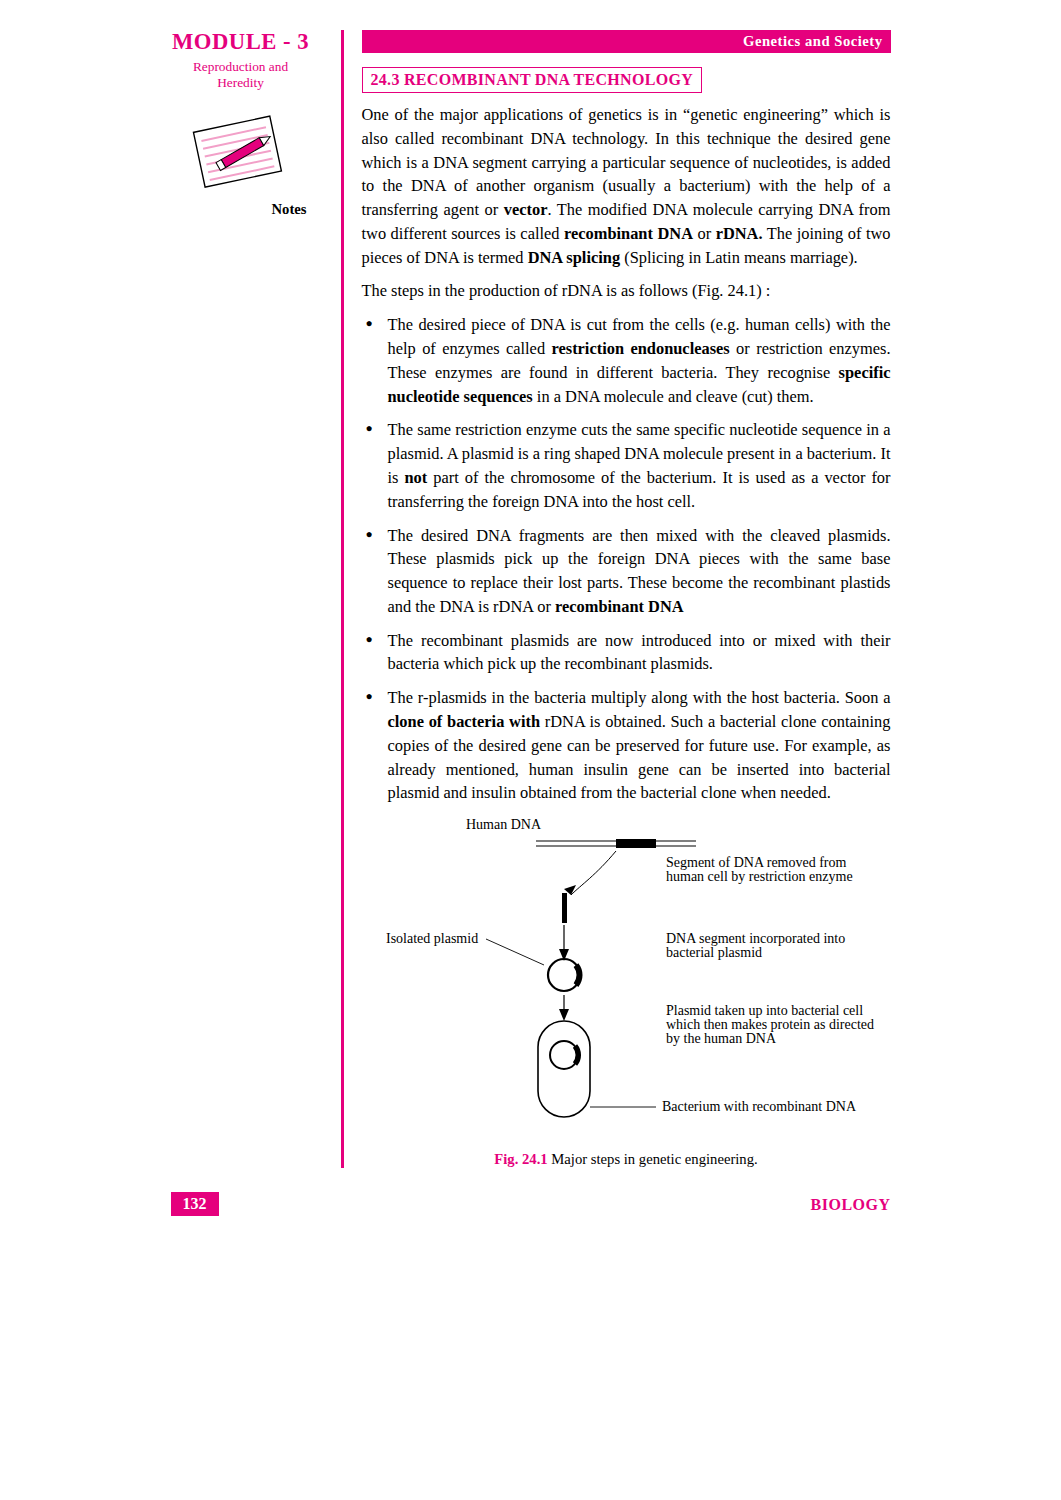MODULE - 3
Reproduction and
Heredity
Notes
Genetics and Society
24.3 RECOMBINANT DNA TECHNOLOGY
One of the major applications of genetics is in “genetic engineering” which is also called recombinant DNA technology. In this technique the desired gene which is a DNA segment carrying a particular sequence of nucleotides, is added to the DNA of another organism (usually a bacterium) with the help of a transferring agent or vector. The modified DNA molecule carrying DNA from two different sources is called recombinant DNA or rDNA. The joining of two pieces of DNA is termed DNA splicing (Splicing in Latin means marriage).
The steps in the production of rDNA is as follows (Fig. 24.1) :
The desired piece of DNA is cut from the cells (e.g. human cells) with the help of enzymes called restriction endonucleases or restriction enzymes. These enzymes are found in different bacteria. They recognise specific nucleotide sequences in a DNA molecule and cleave (cut) them.
The same restriction enzyme cuts the same specific nucleotide sequence in a plasmid. A plasmid is a ring shaped DNA molecule present in a bacterium. It is not part of the chromosome of the bacterium. It is used as a vector for transferring the foreign DNA into the host cell.
The desired DNA fragments are then mixed with the cleaved plasmids. These plasmids pick up the foreign DNA pieces with the same base sequence to replace their lost parts. These become the recombinant plastids and the DNA is rDNA or recombinant DNA
The recombinant plasmids are now introduced into or mixed with their bacteria which pick up the recombinant plasmids.
The r-plasmids in the bacteria multiply along with the host bacteria. Soon a clone of bacteria with rDNA is obtained. Such a bacterial clone containing copies of the desired gene can be preserved for future use. For example, as already mentioned, human insulin gene can be inserted into bacterial plasmid and insulin obtained from the bacterial clone when needed.
Human DNA Segment of DNA removed from human cell by restriction enzyme Isolated plasmid DNA segment incorporated into bacterial plasmid Plasmid taken up into bacterial cell which then makes protein as directed by the human DNA Bacterium with recombinant DNA
Fig. 24.1 Major steps in genetic engineering.
132
BIOLOGY